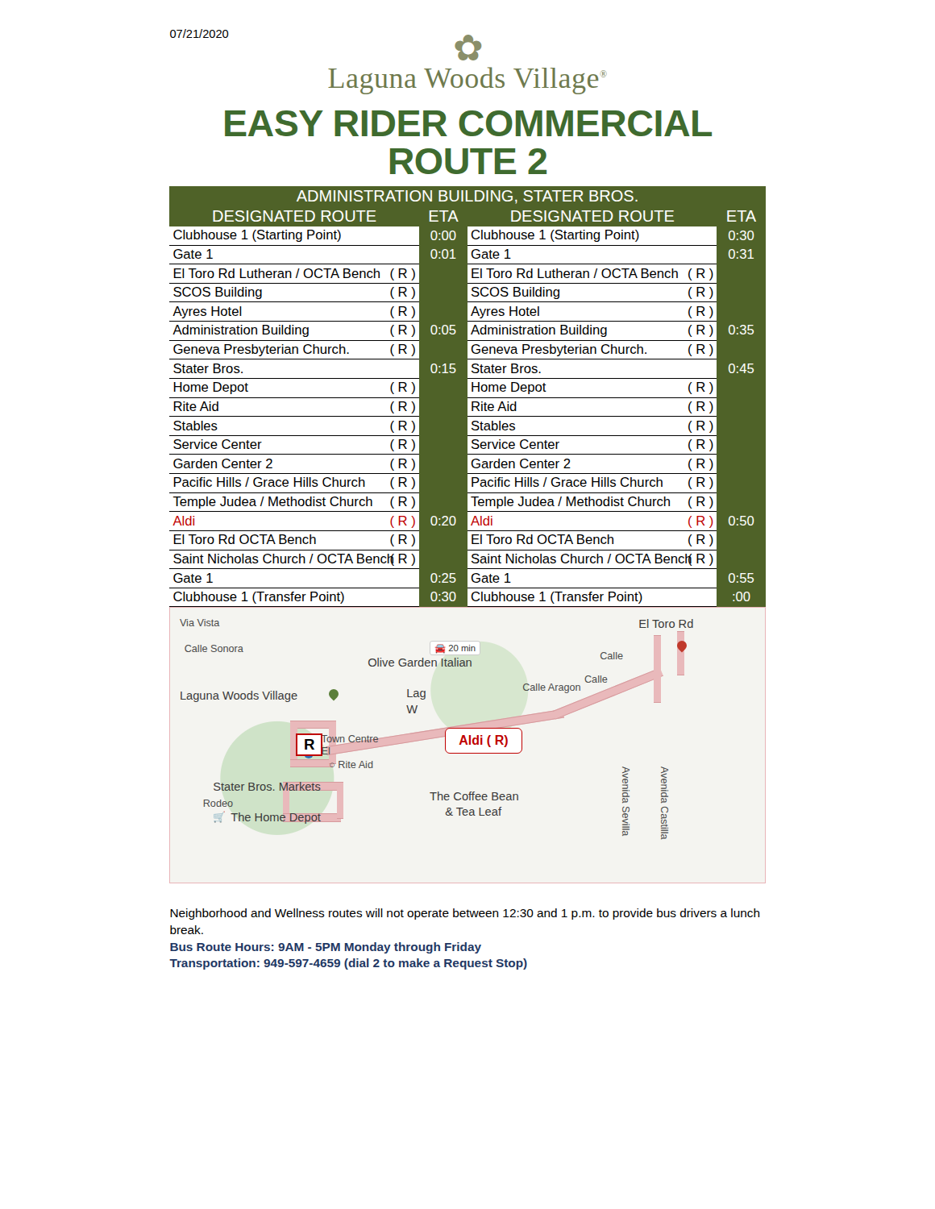07/21/2020
✿
Laguna Woods Village®
EASY RIDER COMMERCIAL ROUTE 2
| ADMINISTRATION BUILDING, STATER BROS. |
| DESIGNATED ROUTE | ETA | DESIGNATED ROUTE | ETA |
| Clubhouse 1 (Starting Point) | 0:00 | Clubhouse 1 (Starting Point) | 0:30 |
| Gate 1 | 0:01 | Gate 1 | 0:31 |
| El Toro Rd Lutheran / OCTA Bench ( R ) | | El Toro Rd Lutheran / OCTA Bench ( R ) | |
| SCOS Building ( R ) | | SCOS Building ( R ) | |
| Ayres Hotel ( R ) | | Ayres Hotel ( R ) | |
| Administration Building ( R ) | 0:05 | Administration Building ( R ) | 0:35 |
| Geneva Presbyterian Church. ( R ) | | Geneva Presbyterian Church. ( R ) | |
| Stater Bros. | 0:15 | Stater Bros. | 0:45 |
| Home Depot ( R ) | | Home Depot ( R ) | |
| Rite Aid ( R ) | | Rite Aid ( R ) | |
| Stables ( R ) | | Stables ( R ) | |
| Service Center ( R ) | | Service Center ( R ) | |
| Garden Center 2 ( R ) | | Garden Center 2 ( R ) | |
| Pacific Hills / Grace Hills Church ( R ) | | Pacific Hills / Grace Hills Church ( R ) | |
| Temple Judea / Methodist Church ( R ) | | Temple Judea / Methodist Church ( R ) | |
| Aldi ( R ) | 0:20 | Aldi ( R ) | 0:50 |
| El Toro Rd OCTA Bench ( R ) | | El Toro Rd OCTA Bench ( R ) | |
| Saint Nicholas Church / OCTA Bench ( R ) | | Saint Nicholas Church / OCTA Bench ( R ) | |
| Gate 1 | 0:25 | Gate 1 | 0:55 |
| Clubhouse 1 (Transfer Point) | 0:30 | Clubhouse 1 (Transfer Point) | :00 |
Via Vista
Calle Sonora
Laguna Woods Village
Town Centre
El
○ Rite Aid
Stater Bros. Markets
🛒
The Home Depot
Rodeo
🚘 20 min
Olive Garden Italian
Lag
W
The Coffee Bean
& Tea Leaf
Calle Aragon
Calle
Calle
El Toro Rd
Avenida Sevilla
Avenida Castilla
R
Aldi ( R)
Neighborhood and Wellness routes will not operate between 12:30 and 1 p.m. to provide bus drivers a lunch break.
Bus Route Hours: 9AM - 5PM Monday through Friday
Transportation: 949-597-4659 (dial 2 to make a Request Stop)